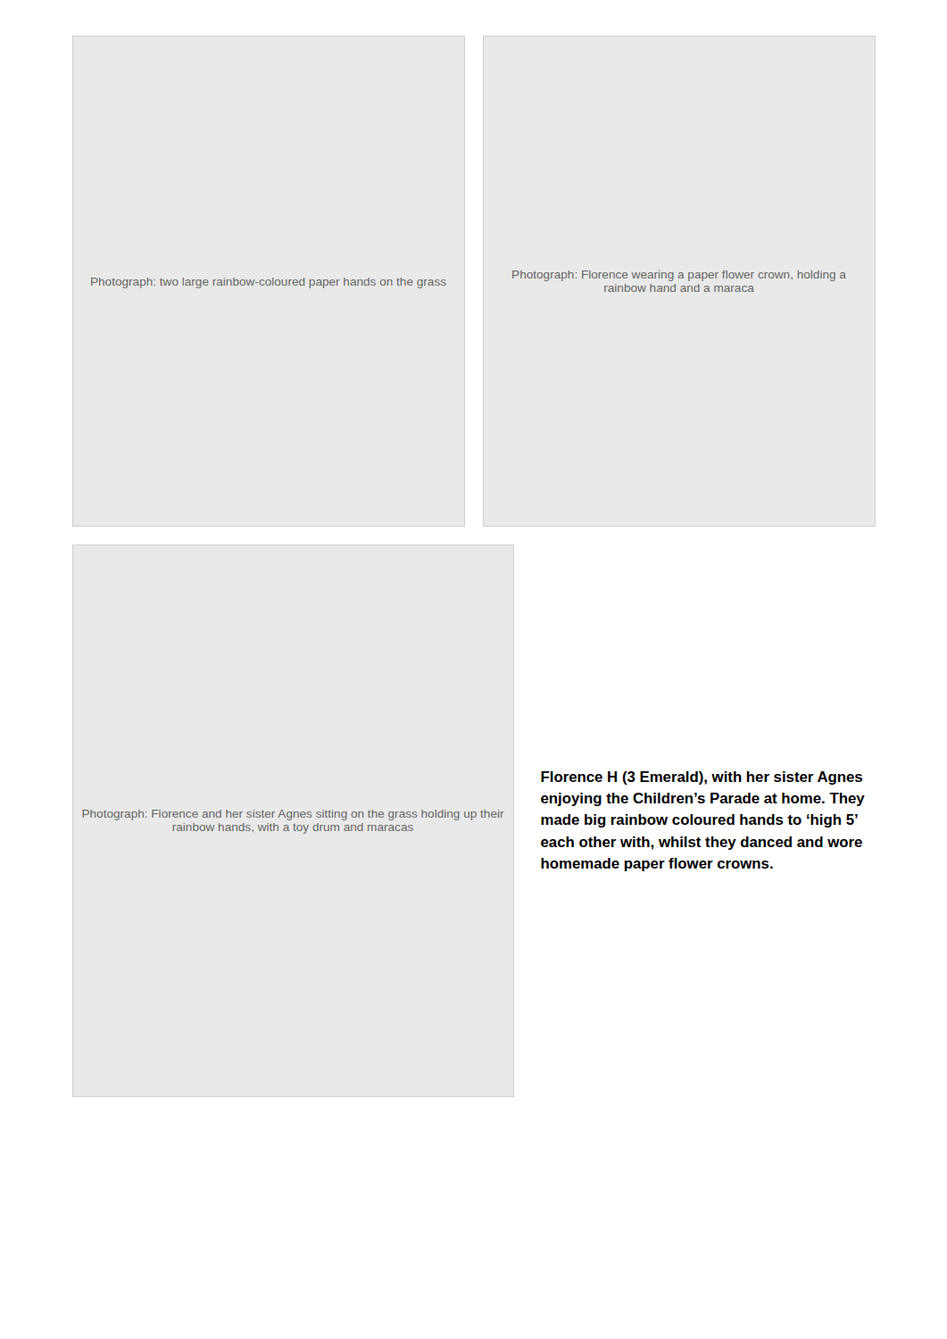Photograph: two large rainbow-coloured paper hands on the grass
Photograph: Florence wearing a paper flower crown, holding a rainbow hand and a maraca
Photograph: Florence and her sister Agnes sitting on the grass holding up their rainbow hands, with a toy drum and maracas
Florence H (3 Emerald), with her sister Agnes enjoying the Children’s Parade at home. They made big rainbow coloured hands to ‘high 5’ each other with, whilst they danced and wore homemade paper flower crowns.